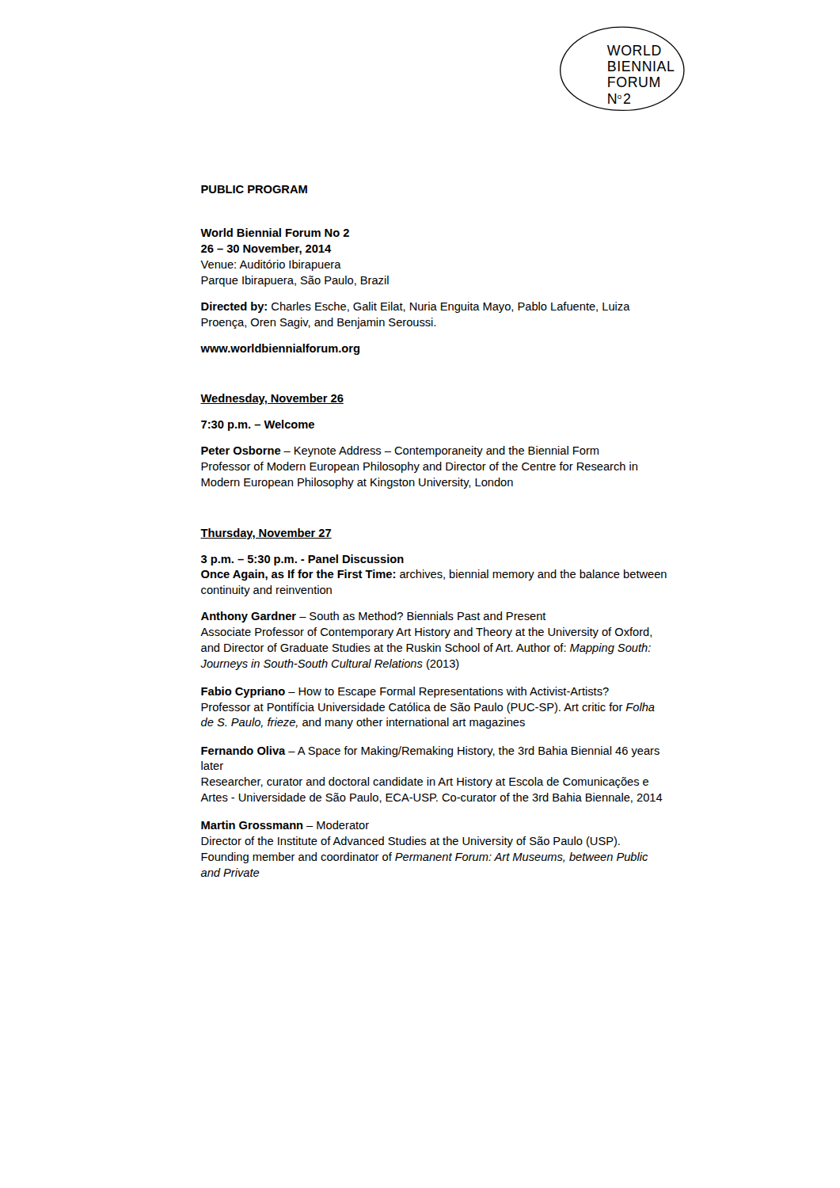WORLD BIENNIAL FORUM N o 2
PUBLIC PROGRAM
World Biennial Forum No 2
26 – 30 November, 2014
Venue: Auditório Ibirapuera
Parque Ibirapuera, São Paulo, Brazil
Directed by: Charles Esche, Galit Eilat, Nuria Enguita Mayo, Pablo Lafuente, Luiza Proença, Oren Sagiv, and Benjamin Seroussi.
www.worldbiennialforum.org
Wednesday, November 26
7:30 p.m. – Welcome
Peter Osborne – Keynote Address – Contemporaneity and the Biennial Form
Professor of Modern European Philosophy and Director of the Centre for Research in Modern European Philosophy at Kingston University, London
Thursday, November 27
3 p.m. – 5:30 p.m. - Panel Discussion
Once Again, as If for the First Time: archives, biennial memory and the balance between continuity and reinvention
Anthony Gardner – South as Method? Biennials Past and Present
Associate Professor of Contemporary Art History and Theory at the University of Oxford, and Director of Graduate Studies at the Ruskin School of Art. Author of: Mapping South: Journeys in South-South Cultural Relations (2013)
Fabio Cypriano – How to Escape Formal Representations with Activist-Artists?
Professor at Pontifícia Universidade Católica de São Paulo (PUC-SP). Art critic for Folha de S. Paulo, frieze, and many other international art magazines
Fernando Oliva – A Space for Making/Remaking History, the 3rd Bahia Biennial 46 years later
Researcher, curator and doctoral candidate in Art History at Escola de Comunicações e Artes - Universidade de São Paulo, ECA-USP. Co-curator of the 3rd Bahia Biennale, 2014
Martin Grossmann – Moderator
Director of the Institute of Advanced Studies at the University of São Paulo (USP). Founding member and coordinator of Permanent Forum: Art Museums, between Public and Private